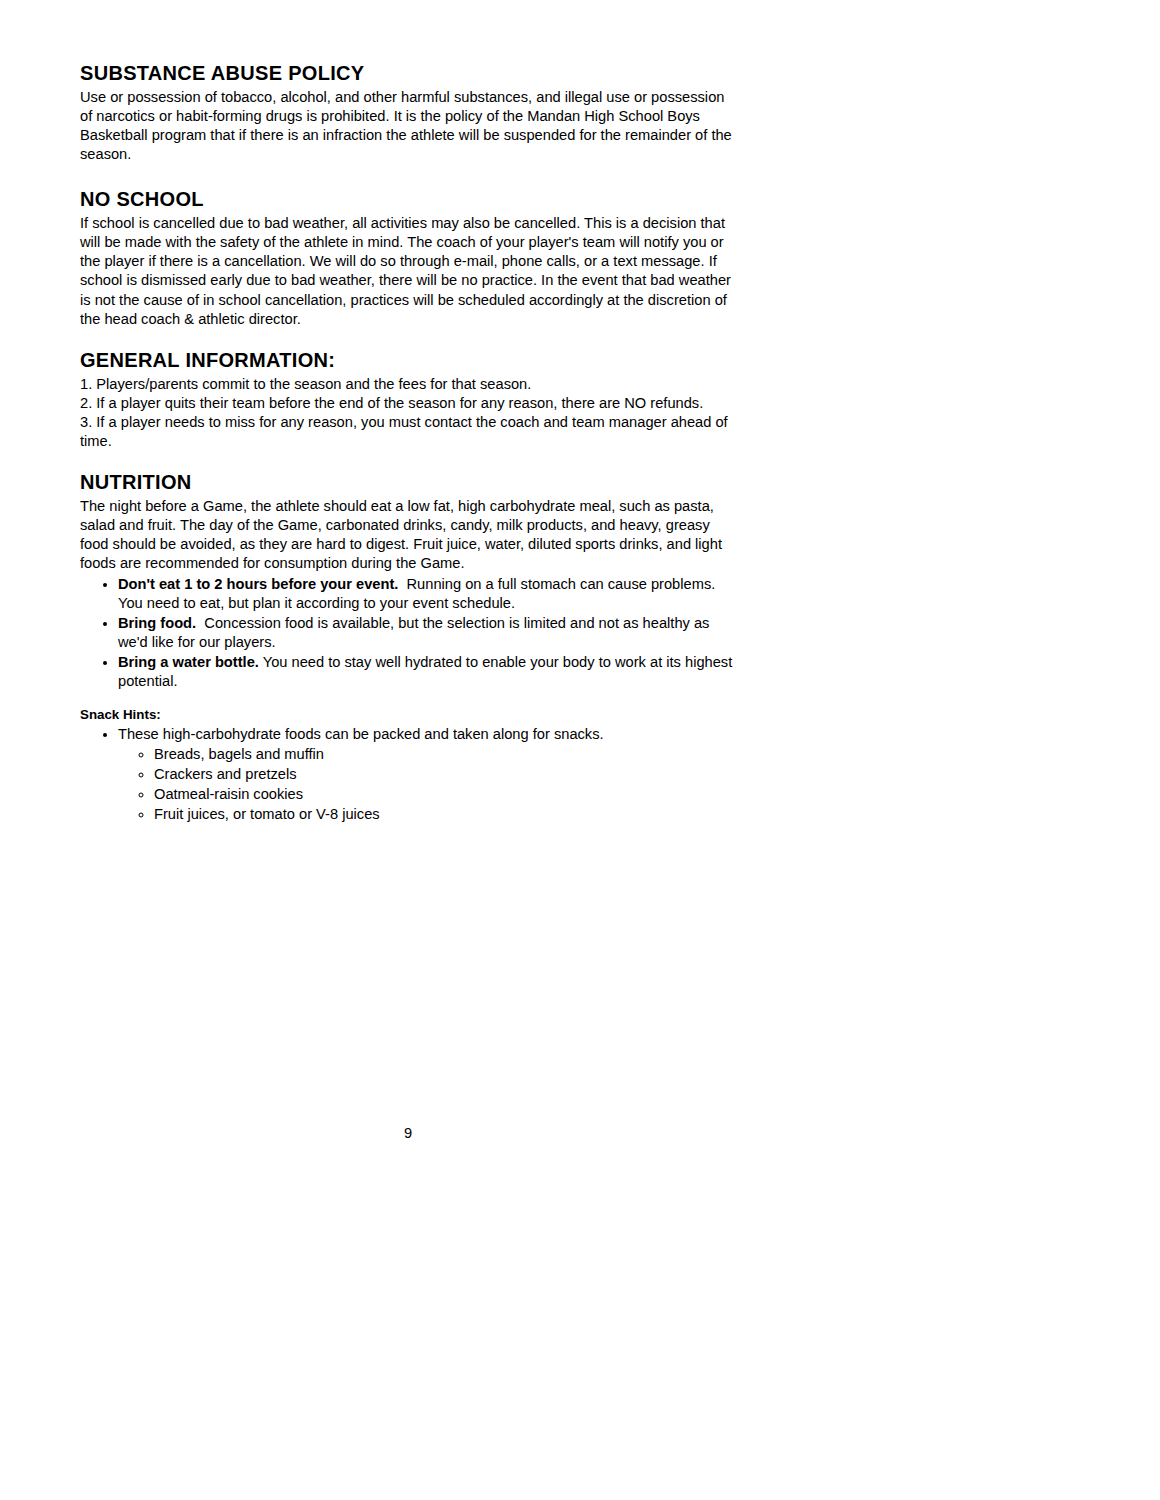SUBSTANCE ABUSE POLICY
Use or possession of tobacco, alcohol, and other harmful substances, and illegal use or possession of narcotics or habit-forming drugs is prohibited. It is the policy of the Mandan High School Boys Basketball program that if there is an infraction the athlete will be suspended for the remainder of the season.
NO SCHOOL
If school is cancelled due to bad weather, all activities may also be cancelled. This is a decision that will be made with the safety of the athlete in mind. The coach of your player's team will notify you or the player if there is a cancellation. We will do so through e-mail, phone calls, or a text message. If school is dismissed early due to bad weather, there will be no practice. In the event that bad weather is not the cause of in school cancellation, practices will be scheduled accordingly at the discretion of the head coach & athletic director.
GENERAL INFORMATION:
1. Players/parents commit to the season and the fees for that season.
2. If a player quits their team before the end of the season for any reason, there are NO refunds.
3. If a player needs to miss for any reason, you must contact the coach and team manager ahead of time.
NUTRITION
The night before a Game, the athlete should eat a low fat, high carbohydrate meal, such as pasta, salad and fruit. The day of the Game, carbonated drinks, candy, milk products, and heavy, greasy food should be avoided, as they are hard to digest. Fruit juice, water, diluted sports drinks, and light foods are recommended for consumption during the Game.
Don't eat 1 to 2 hours before your event. Running on a full stomach can cause problems. You need to eat, but plan it according to your event schedule.
Bring food. Concession food is available, but the selection is limited and not as healthy as we'd like for our players.
Bring a water bottle. You need to stay well hydrated to enable your body to work at its highest potential.
Snack Hints:
These high-carbohydrate foods can be packed and taken along for snacks.
Breads, bagels and muffin
Crackers and pretzels
Oatmeal-raisin cookies
Fruit juices, or tomato or V-8 juices
9